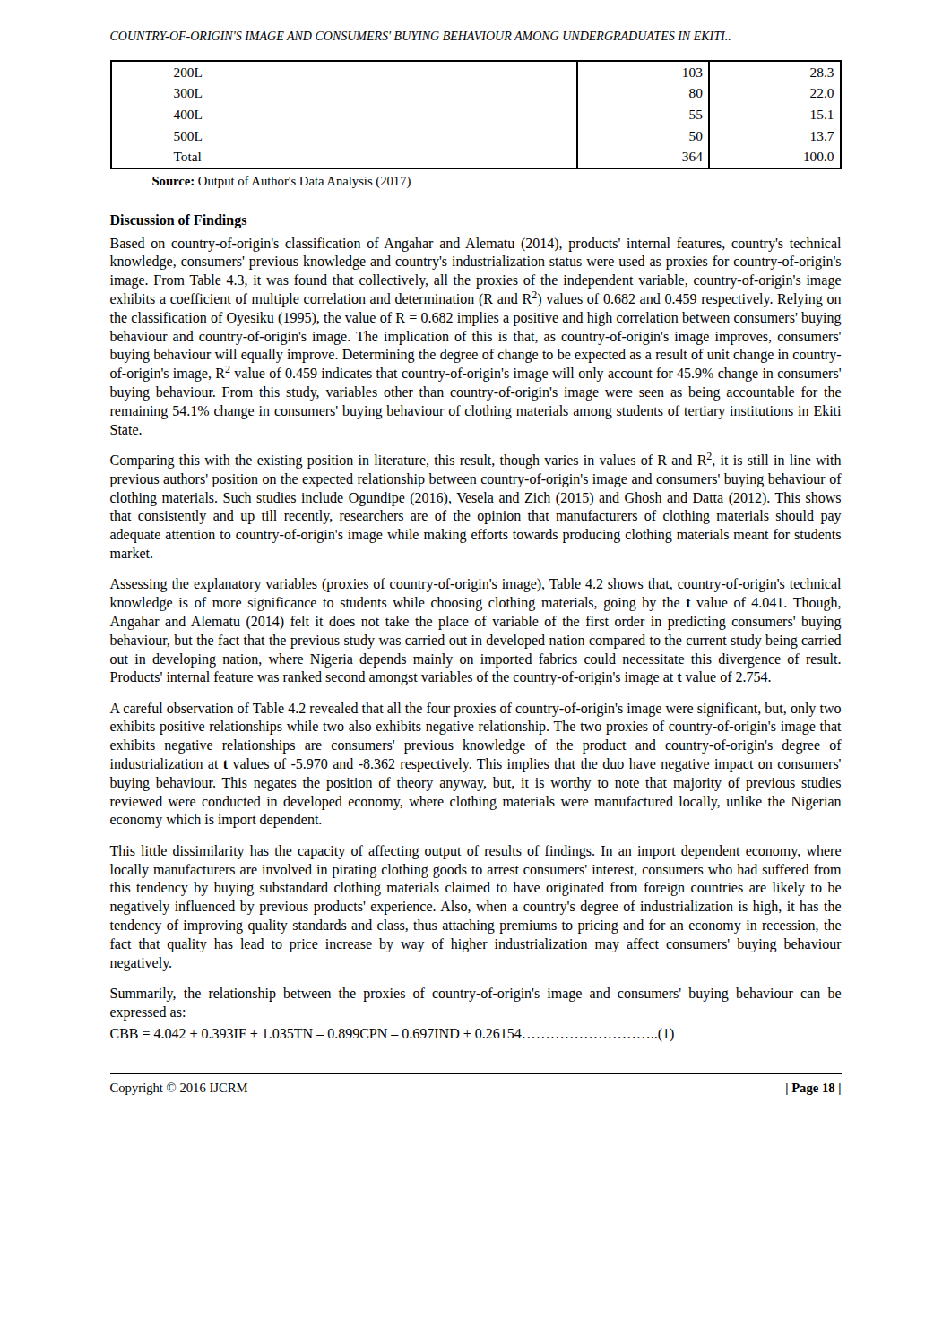COUNTRY-OF-ORIGIN'S IMAGE AND CONSUMERS' BUYING BEHAVIOUR AMONG UNDERGRADUATES IN EKITI..
| 200L | 103 | 28.3 |
| 300L | 80 | 22.0 |
| 400L | 55 | 15.1 |
| 500L | 50 | 13.7 |
| Total | 364 | 100.0 |
Source: Output of Author's Data Analysis (2017)
Discussion of Findings
Based on country-of-origin's classification of Angahar and Alematu (2014), products' internal features, country's technical knowledge, consumers' previous knowledge and country's industrialization status were used as proxies for country-of-origin's image. From Table 4.3, it was found that collectively, all the proxies of the independent variable, country-of-origin's image exhibits a coefficient of multiple correlation and determination (R and R2) values of 0.682 and 0.459 respectively. Relying on the classification of Oyesiku (1995), the value of R = 0.682 implies a positive and high correlation between consumers' buying behaviour and country-of-origin's image. The implication of this is that, as country-of-origin's image improves, consumers' buying behaviour will equally improve. Determining the degree of change to be expected as a result of unit change in country-of-origin's image, R2 value of 0.459 indicates that country-of-origin's image will only account for 45.9% change in consumers' buying behaviour. From this study, variables other than country-of-origin's image were seen as being accountable for the remaining 54.1% change in consumers' buying behaviour of clothing materials among students of tertiary institutions in Ekiti State.
Comparing this with the existing position in literature, this result, though varies in values of R and R2, it is still in line with previous authors' position on the expected relationship between country-of-origin's image and consumers' buying behaviour of clothing materials. Such studies include Ogundipe (2016), Vesela and Zich (2015) and Ghosh and Datta (2012). This shows that consistently and up till recently, researchers are of the opinion that manufacturers of clothing materials should pay adequate attention to country-of-origin's image while making efforts towards producing clothing materials meant for students market.
Assessing the explanatory variables (proxies of country-of-origin's image), Table 4.2 shows that, country-of-origin's technical knowledge is of more significance to students while choosing clothing materials, going by the t value of 4.041. Though, Angahar and Alematu (2014) felt it does not take the place of variable of the first order in predicting consumers' buying behaviour, but the fact that the previous study was carried out in developed nation compared to the current study being carried out in developing nation, where Nigeria depends mainly on imported fabrics could necessitate this divergence of result. Products' internal feature was ranked second amongst variables of the country-of-origin's image at t value of 2.754.
A careful observation of Table 4.2 revealed that all the four proxies of country-of-origin's image were significant, but, only two exhibits positive relationships while two also exhibits negative relationship. The two proxies of country-of-origin's image that exhibits negative relationships are consumers' previous knowledge of the product and country-of-origin's degree of industrialization at t values of -5.970 and -8.362 respectively. This implies that the duo have negative impact on consumers' buying behaviour. This negates the position of theory anyway, but, it is worthy to note that majority of previous studies reviewed were conducted in developed economy, where clothing materials were manufactured locally, unlike the Nigerian economy which is import dependent.
This little dissimilarity has the capacity of affecting output of results of findings. In an import dependent economy, where locally manufacturers are involved in pirating clothing goods to arrest consumers' interest, consumers who had suffered from this tendency by buying substandard clothing materials claimed to have originated from foreign countries are likely to be negatively influenced by previous products' experience. Also, when a country's degree of industrialization is high, it has the tendency of improving quality standards and class, thus attaching premiums to pricing and for an economy in recession, the fact that quality has lead to price increase by way of higher industrialization may affect consumers' buying behaviour negatively.
Summarily, the relationship between the proxies of country-of-origin's image and consumers' buying behaviour can be expressed as:
CBB = 4.042 + 0.393IF + 1.035TN – 0.899CPN – 0.697IND + 0.26154………………………..(1)
Copyright © 2016 IJCRM | Page 18 |